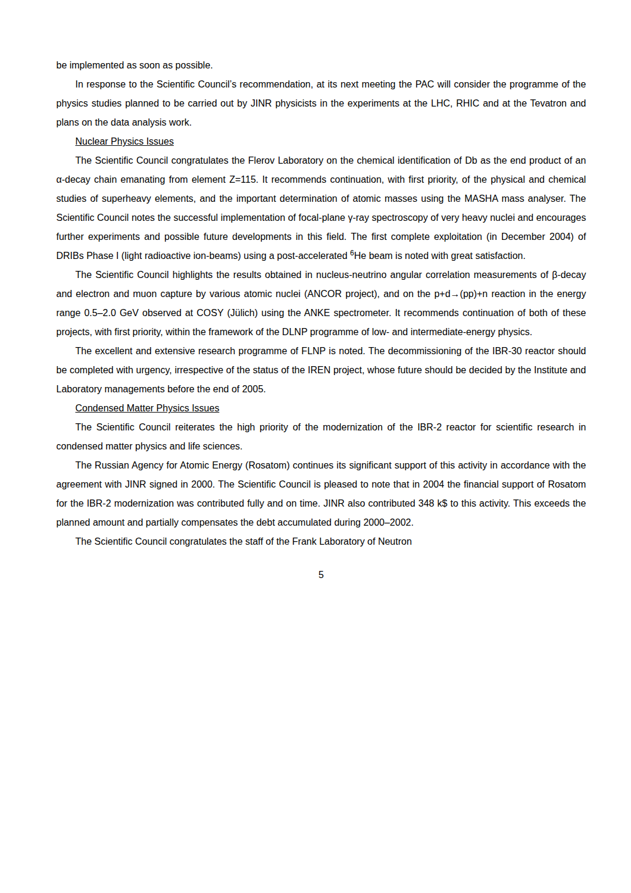be implemented as soon as possible.
In response to the Scientific Council’s recommendation, at its next meeting the PAC will consider the programme of the physics studies planned to be carried out by JINR physicists in the experiments at the LHC, RHIC and at the Tevatron and plans on the data analysis work.
Nuclear Physics Issues
The Scientific Council congratulates the Flerov Laboratory on the chemical identification of Db as the end product of an α-decay chain emanating from element Z=115. It recommends continuation, with first priority, of the physical and chemical studies of superheavy elements, and the important determination of atomic masses using the MASHA mass analyser. The Scientific Council notes the successful implementation of focal-plane γ-ray spectroscopy of very heavy nuclei and encourages further experiments and possible future developments in this field. The first complete exploitation (in December 2004) of DRIBs Phase I (light radioactive ion-beams) using a post-accelerated 6He beam is noted with great satisfaction.
The Scientific Council highlights the results obtained in nucleus-neutrino angular correlation measurements of β-decay and electron and muon capture by various atomic nuclei (ANCOR project), and on the p+d→(pp)+n reaction in the energy range 0.5–2.0 GeV observed at COSY (Jülich) using the ANKE spectrometer. It recommends continuation of both of these projects, with first priority, within the framework of the DLNP programme of low- and intermediate-energy physics.
The excellent and extensive research programme of FLNP is noted. The decommissioning of the IBR-30 reactor should be completed with urgency, irrespective of the status of the IREN project, whose future should be decided by the Institute and Laboratory managements before the end of 2005.
Condensed Matter Physics Issues
The Scientific Council reiterates the high priority of the modernization of the IBR-2 reactor for scientific research in condensed matter physics and life sciences.
The Russian Agency for Atomic Energy (Rosatom) continues its significant support of this activity in accordance with the agreement with JINR signed in 2000. The Scientific Council is pleased to note that in 2004 the financial support of Rosatom for the IBR-2 modernization was contributed fully and on time. JINR also contributed 348 k$ to this activity. This exceeds the planned amount and partially compensates the debt accumulated during 2000–2002.
The Scientific Council congratulates the staff of the Frank Laboratory of Neutron
5